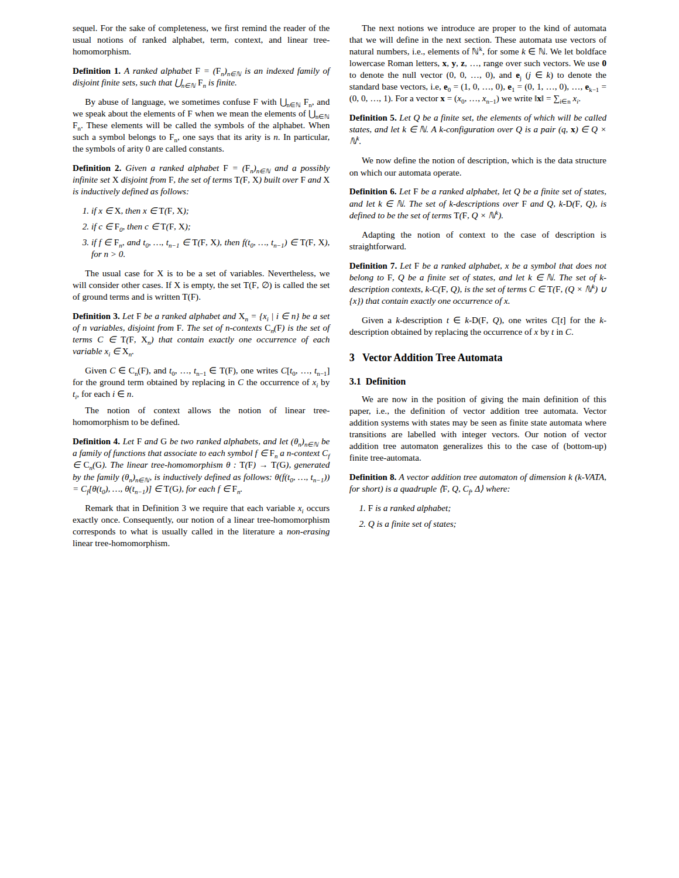sequel. For the sake of completeness, we first remind the reader of the usual notions of ranked alphabet, term, context, and linear tree-homomorphism.
Definition 1. A ranked alphabet F = (Fn)n∈ℕ is an indexed family of disjoint finite sets, such that ⋃n∈ℕ Fn is finite.
By abuse of language, we sometimes confuse F with ⋃n∈ℕ Fn, and we speak about the elements of F when we mean the elements of ⋃n∈ℕ Fn. These elements will be called the symbols of the alphabet. When such a symbol belongs to Fn, one says that its arity is n. In particular, the symbols of arity 0 are called constants.
Definition 2. Given a ranked alphabet F = (Fn)n∈ℕ and a possibly infinite set X disjoint from F, the set of terms T(F, X) built over F and X is inductively defined as follows:
if x ∈ X, then x ∈ T(F, X);
if c ∈ F0, then c ∈ T(F, X);
if f ∈ Fn, and t0, …, tn−1 ∈ T(F, X), then f(t0, …, tn−1) ∈ T(F, X), for n > 0.
The usual case for X is to be a set of variables. Nevertheless, we will consider other cases. If X is empty, the set T(F, ∅) is called the set of ground terms and is written T(F).
Definition 3. Let F be a ranked alphabet and Xn = {xi | i ∈ n} be a set of n variables, disjoint from F. The set of n-contexts Cn(F) is the set of terms C ∈ T(F, Xn) that contain exactly one occurrence of each variable xi ∈ Xn.
Given C ∈ Cn(F), and t0, …, tn−1 ∈ T(F), one writes C[t0, …, tn−1] for the ground term obtained by replacing in C the occurrence of xi by ti, for each i ∈ n.
The notion of context allows the notion of linear tree-homomorphism to be defined.
Definition 4. Let F and G be two ranked alphabets, and let (θn)n∈ℕ be a family of functions that associate to each symbol f ∈ Fn a n-context Cf ∈ Cn(G). The linear tree-homomorphism θ : T(F) → T(G), generated by the family (θn)n∈ℕ, is inductively defined as follows: θ(f(t0, …, tn−1)) = Cf[θ(t0), …, θ(tn−1)] ∈ T(G), for each f ∈ Fn.
Remark that in Definition 3 we require that each variable xi occurs exactly once. Consequently, our notion of a linear tree-homomorphism corresponds to what is usually called in the literature a non-erasing linear tree-homomorphism.
The next notions we introduce are proper to the kind of automata that we will define in the next section. These automata use vectors of natural numbers, i.e., elements of ℕk, for some k ∈ ℕ. We let boldface lowercase Roman letters, x, y, z, …, range over such vectors. We use 0 to denote the null vector (0, 0, …, 0), and ej (j ∈ k) to denote the standard base vectors, i.e, e0 = (1, 0, …, 0), e1 = (0, 1, …, 0), …, ek−1 = (0, 0, …, 1). For a vector x = (x0, …, xn−1) we write ‖x‖ = ∑i∈n xi.
Definition 5. Let Q be a finite set, the elements of which will be called states, and let k ∈ ℕ. A k-configuration over Q is a pair (q, x) ∈ Q × ℕk.
We now define the notion of description, which is the data structure on which our automata operate.
Definition 6. Let F be a ranked alphabet, let Q be a finite set of states, and let k ∈ ℕ. The set of k-descriptions over F and Q, k-D(F, Q), is defined to be the set of terms T(F, Q × ℕk).
Adapting the notion of context to the case of description is straightforward.
Definition 7. Let F be a ranked alphabet, x be a symbol that does not belong to F, Q be a finite set of states, and let k ∈ ℕ. The set of k-description contexts, k-C(F, Q), is the set of terms C ∈ T(F, (Q × ℕk) ∪ {x}) that contain exactly one occurrence of x.
Given a k-description t ∈ k-D(F, Q), one writes C[t] for the k-description obtained by replacing the occurrence of x by t in C.
3 Vector Addition Tree Automata
3.1 Definition
We are now in the position of giving the main definition of this paper, i.e., the definition of vector addition tree automata. Vector addition systems with states may be seen as finite state automata where transitions are labelled with integer vectors. Our notion of vector addition tree automaton generalizes this to the case of (bottom-up) finite tree-automata.
Definition 8. A vector addition tree automaton of dimension k (k-VATA, for short) is a quadruple ⟨F, Q, Cf, Δ⟩ where:
F is a ranked alphabet;
Q is a finite set of states;